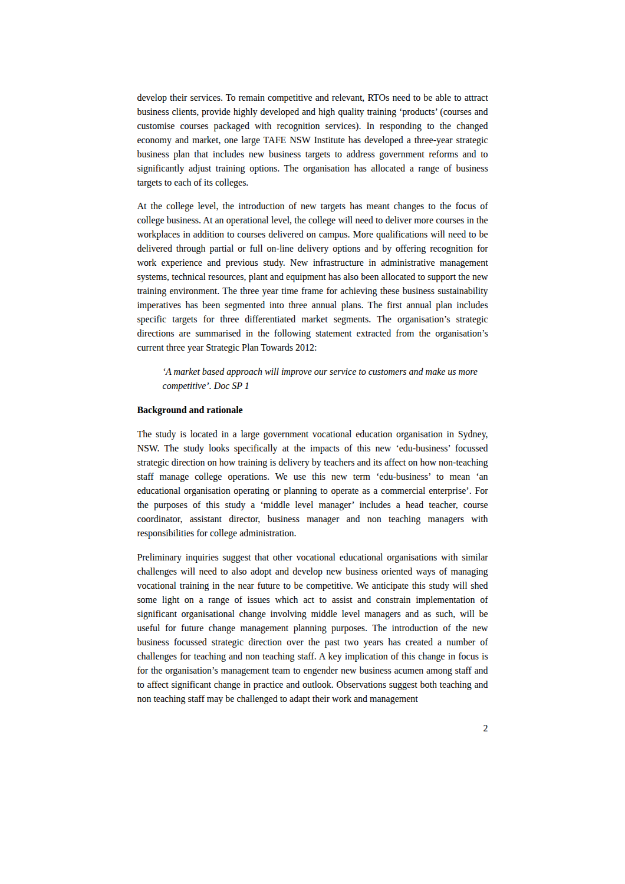develop their services. To remain competitive and relevant, RTOs need to be able to attract business clients, provide highly developed and high quality training ‘products’ (courses and customise courses packaged with recognition services). In responding to the changed economy and market, one large TAFE NSW Institute has developed a three-year strategic business plan that includes new business targets to address government reforms and to significantly adjust training options. The organisation has allocated a range of business targets to each of its colleges.
At the college level, the introduction of new targets has meant changes to the focus of college business. At an operational level, the college will need to deliver more courses in the workplaces in addition to courses delivered on campus. More qualifications will need to be delivered through partial or full on-line delivery options and by offering recognition for work experience and previous study. New infrastructure in administrative management systems, technical resources, plant and equipment has also been allocated to support the new training environment. The three year time frame for achieving these business sustainability imperatives has been segmented into three annual plans. The first annual plan includes specific targets for three differentiated market segments. The organisation’s strategic directions are summarised in the following statement extracted from the organisation’s current three year Strategic Plan Towards 2012:
‘A market based approach will improve our service to customers and make us more competitive’. Doc SP 1
Background and rationale
The study is located in a large government vocational education organisation in Sydney, NSW. The study looks specifically at the impacts of this new ‘edu-business’ focussed strategic direction on how training is delivery by teachers and its affect on how non-teaching staff manage college operations. We use this new term ‘edu-business’ to mean ‘an educational organisation operating or planning to operate as a commercial enterprise’. For the purposes of this study a ‘middle level manager’ includes a head teacher, course coordinator, assistant director, business manager and non teaching managers with responsibilities for college administration.
Preliminary inquiries suggest that other vocational educational organisations with similar challenges will need to also adopt and develop new business oriented ways of managing vocational training in the near future to be competitive. We anticipate this study will shed some light on a range of issues which act to assist and constrain implementation of significant organisational change involving middle level managers and as such, will be useful for future change management planning purposes. The introduction of the new business focussed strategic direction over the past two years has created a number of challenges for teaching and non teaching staff. A key implication of this change in focus is for the organisation’s management team to engender new business acumen among staff and to affect significant change in practice and outlook. Observations suggest both teaching and non teaching staff may be challenged to adapt their work and management
2